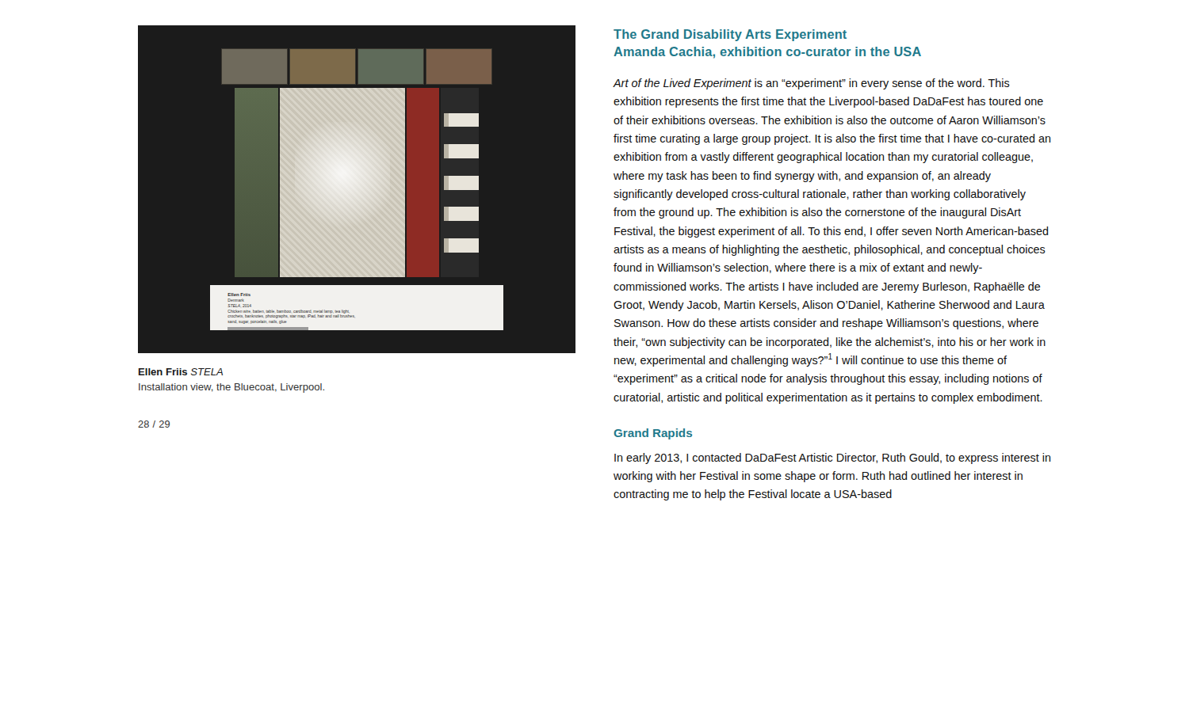Ellen Friis Denmark
STELA, 2014
Chicken wire, batten, table, bamboo, cardboard, metal lamp, tea light, crochets, banknotes, photographs, star map, iPad, hair and nail brushes, sand, sugar, porcelain, nails, glue
Ellen Friis STELA
Installation view, the Bluecoat, Liverpool.
28 / 29
The Grand Disability Arts Experiment Amanda Cachia, exhibition co-curator in the USA
Art of the Lived Experiment is an “experiment” in every sense of the word. This exhibition represents the first time that the Liverpool-based DaDaFest has toured one of their exhibitions overseas. The exhibition is also the outcome of Aaron Williamson’s first time curating a large group project. It is also the first time that I have co-curated an exhibition from a vastly different geographical location than my curatorial colleague, where my task has been to find synergy with, and expansion of, an already significantly developed cross-cultural rationale, rather than working collaboratively from the ground up. The exhibition is also the cornerstone of the inaugural DisArt Festival, the biggest experiment of all. To this end, I offer seven North American-based artists as a means of highlighting the aesthetic, philosophical, and conceptual choices found in Williamson’s selection, where there is a mix of extant and newly-commissioned works. The artists I have included are Jeremy Burleson, Raphaëlle de Groot, Wendy Jacob, Martin Kersels, Alison O’Daniel, Katherine Sherwood and Laura Swanson. How do these artists consider and reshape Williamson’s questions, where their, “own subjectivity can be incorporated, like the alchemist’s, into his or her work in new, experimental and challenging ways?”1 I will continue to use this theme of “experiment” as a critical node for analysis throughout this essay, including notions of curatorial, artistic and political experimentation as it pertains to complex embodiment.
Grand Rapids
In early 2013, I contacted DaDaFest Artistic Director, Ruth Gould, to express interest in working with her Festival in some shape or form. Ruth had outlined her interest in contracting me to help the Festival locate a USA-based